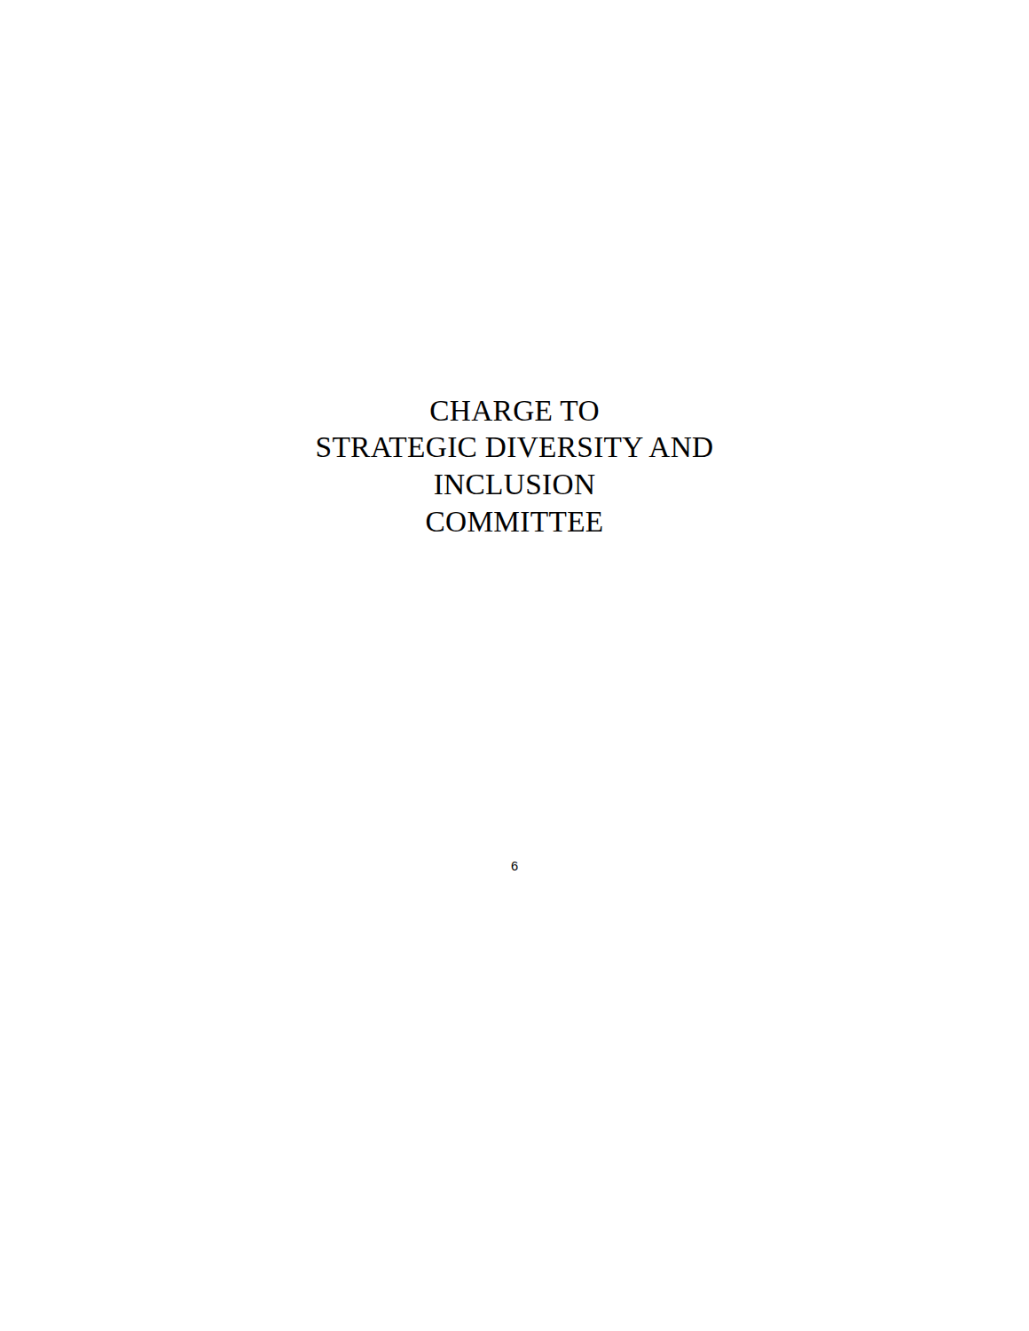CHARGE TO
STRATEGIC DIVERSITY AND INCLUSION
COMMITTEE
6